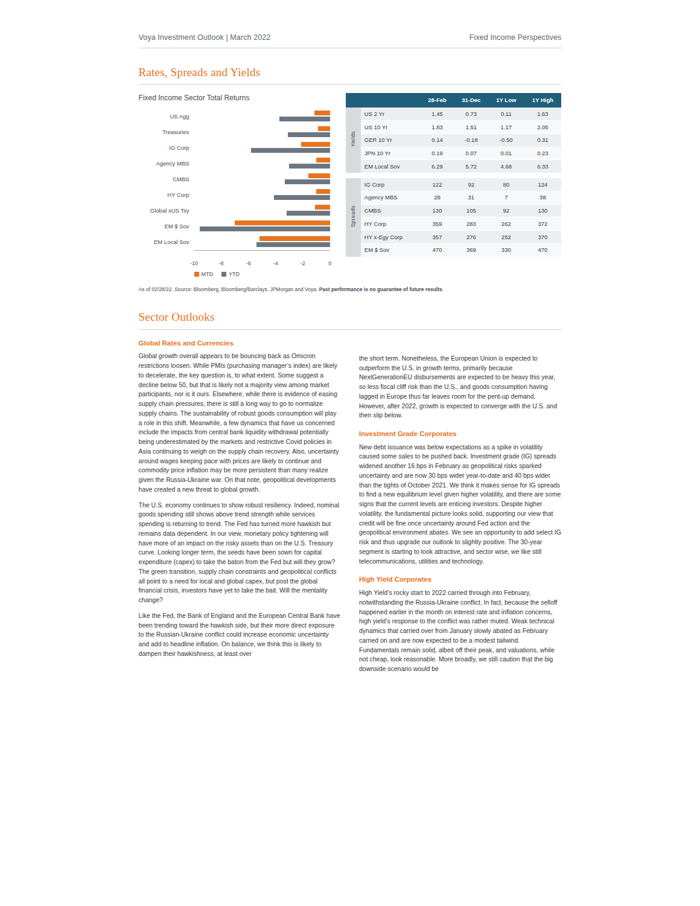Voya Investment Outlook | March 2022
Fixed Income Perspectives
Rates, Spreads and Yields
Fixed Income Sector Total Returns
US Agg
Treasuries
IG Corp
Agency MBS
CMBS
HY Corp
Global xUS Tsy
EM $ Sov
EM Local Sov
-10 -8 -6 -4 -2 0
MTD
YTD
| | | 28-Feb | 31-Dec | 1Y Low | 1Y High |
| --- | --- | --- | --- | --- | --- |
| Yields | US 2 Yr | 1.45 | 0.73 | 0.11 | 1.63 |
| US 10 Yr | 1.83 | 1.51 | 1.17 | 2.05 |
| GER 10 Yr | 0.14 | -0.18 | -0.50 | 0.31 |
| JPN 10 Yr | 0.19 | 0.07 | 0.01 | 0.23 |
| EM Local Sov | 6.29 | 5.72 | 4.68 | 6.33 |
| Spreads | IG Corp | 122 | 92 | 80 | 124 |
| Agency MBS | 28 | 31 | 7 | 38 |
| CMBS | 130 | 105 | 92 | 130 |
| HY Corp | 359 | 283 | 262 | 372 |
| HY x-Egy Corp | 357 | 276 | 252 | 370 |
| EM $ Sov | 470 | 369 | 330 | 470 |
As of 02/28/22. Source: Bloomberg, Bloomberg/Barclays, JPMorgan and Voya. Past performance is no guarantee of future results.
Sector Outlooks
Global Rates and Currencies
Global growth overall appears to be bouncing back as Omicron restrictions loosen. While PMIs (purchasing manager’s index) are likely to decelerate, the key question is, to what extent. Some suggest a decline below 50, but that is likely not a majority view among market participants, nor is it ours. Elsewhere, while there is evidence of easing supply chain pressures, there is still a long way to go to normalize supply chains. The sustainability of robust goods consumption will play a role in this shift. Meanwhile, a few dynamics that have us concerned include the impacts from central bank liquidity withdrawal potentially being underestimated by the markets and restrictive Covid policies in Asia continuing to weigh on the supply chain recovery. Also, uncertainty around wages keeping pace with prices are likely to continue and commodity price inflation may be more persistent than many realize given the Russia-Ukraine war. On that note, geopolitical developments have created a new threat to global growth.
The U.S. economy continues to show robust resiliency. Indeed, nominal goods spending still shows above trend strength while services spending is returning to trend. The Fed has turned more hawkish but remains data dependent. In our view, monetary policy tightening will have more of an impact on the risky assets than on the U.S. Treasury curve. Looking longer term, the seeds have been sown for capital expenditure (capex) to take the baton from the Fed but will they grow? The green transition, supply chain constraints and geopolitical conflicts all point to a need for local and global capex, but post the global financial crisis, investors have yet to take the bait. Will the mentality change?
Like the Fed, the Bank of England and the European Central Bank have been trending toward the hawkish side, but their more direct exposure to the Russian-Ukraine conflict could increase economic uncertainty and add to headline inflation. On balance, we think this is likely to dampen their hawkishness, at least over
the short term. Nonetheless, the European Union is expected to outperform the U.S. in growth terms, primarily because NextGenerationEU disbursements are expected to be heavy this year, so less fiscal cliff risk than the U.S., and goods consumption having lagged in Europe thus far leaves room for the pent-up demand. However, after 2022, growth is expected to converge with the U.S. and then slip below.
Investment Grade Corporates
New debt issuance was below expectations as a spike in volatility caused some sales to be pushed back. Investment grade (IG) spreads widened another 16 bps in February as geopolitical risks sparked uncertainty and are now 30 bps wider year-to-date and 40 bps wider than the tights of October 2021. We think it makes sense for IG spreads to find a new equilibrium level given higher volatility, and there are some signs that the current levels are enticing investors. Despite higher volatility, the fundamental picture looks solid, supporting our view that credit will be fine once uncertainty around Fed action and the geopolitical environment abates. We see an opportunity to add select IG risk and thus upgrade our outlook to slightly positive. The 30-year segment is starting to look attractive, and sector wise, we like still telecommunications, utilities and technology.
High Yield Corporates
High Yield’s rocky start to 2022 carried through into February, notwithstanding the Russia-Ukraine conflict. In fact, because the selloff happened earlier in the month on interest rate and inflation concerns, high yield’s response to the conflict was rather muted. Weak technical dynamics that carried over from January slowly abated as February carried on and are now expected to be a modest tailwind. Fundamentals remain solid, albeit off their peak, and valuations, while not cheap, look reasonable. More broadly, we still caution that the big downside scenario would be